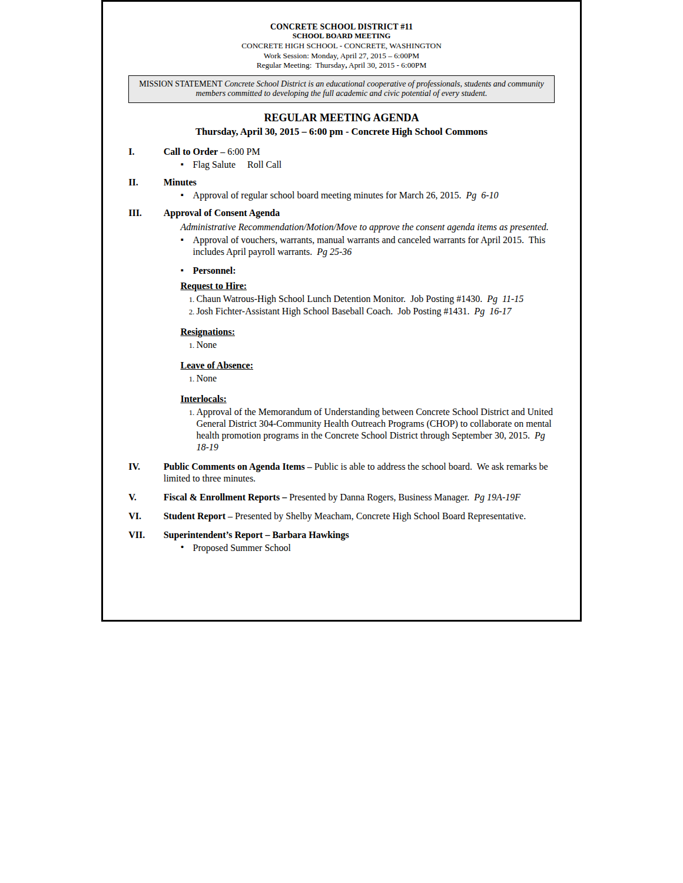CONCRETE SCHOOL DISTRICT #11
SCHOOL BOARD MEETING
CONCRETE HIGH SCHOOL - CONCRETE, WASHINGTON
Work Session: Monday, April 27, 2015 – 6:00PM
Regular Meeting: Thursday, April 30, 2015 - 6:00PM
MISSION STATEMENT Concrete School District is an educational cooperative of professionals, students and community members committed to developing the full academic and civic potential of every student.
REGULAR MEETING AGENDA
Thursday, April 30, 2015 – 6:00 pm - Concrete High School Commons
| I. | Call to Order – 6:00 PM Flag Salute Roll Call |
| II. | Minutes Approval of regular school board meeting minutes for March 26, 2015. Pg 6-10 |
| III. | Approval of Consent Agenda Administrative Recommendation/Motion/Move to approve the consent agenda items as presented. Approval of vouchers, warrants, manual warrants and canceled warrants for April 2015. This includes April payroll warrants. Pg 25-36 Personnel: Request to Hire: Chaun Watrous-High School Lunch Detention Monitor. Job Posting #1430. Pg 11-15 Josh Fichter-Assistant High School Baseball Coach. Job Posting #1431. Pg 16-17 Resignations: None Leave of Absence: None Interlocals: Approval of the Memorandum of Understanding between Concrete School District and United General District 304-Community Health Outreach Programs (CHOP) to collaborate on mental health promotion programs in the Concrete School District through September 30, 2015. Pg 18-19 |
| IV. | Public Comments on Agenda Items – Public is able to address the school board. We ask remarks be limited to three minutes. |
| V. | Fiscal & Enrollment Reports – Presented by Danna Rogers, Business Manager. Pg 19A-19F |
| VI. | Student Report – Presented by Shelby Meacham, Concrete High School Board Representative. |
| VII. | Superintendent’s Report – Barbara Hawkings Proposed Summer School |